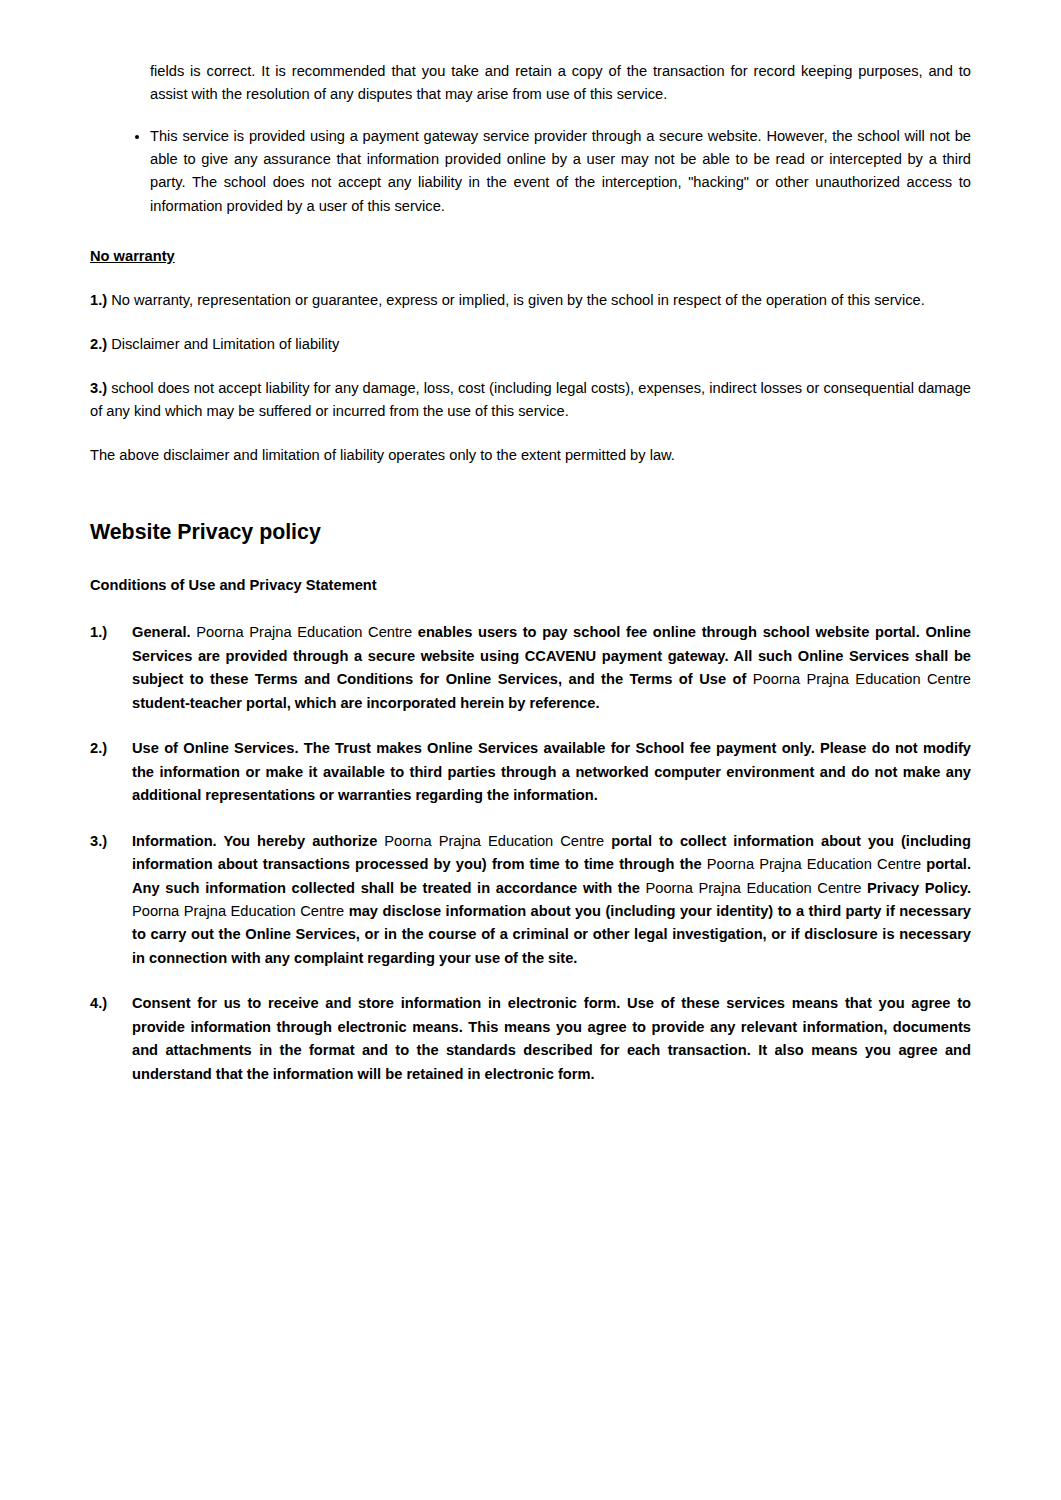fields is correct. It is recommended that you take and retain a copy of the transaction for record keeping purposes, and to assist with the resolution of any disputes that may arise from use of this service.
This service is provided using a payment gateway service provider through a secure website. However, the school will not be able to give any assurance that information provided online by a user may not be able to be read or intercepted by a third party. The school does not accept any liability in the event of the interception, "hacking" or other unauthorized access to information provided by a user of this service.
No warranty
1.) No warranty, representation or guarantee, express or implied, is given by the school in respect of the operation of this service.
2.) Disclaimer and Limitation of liability
3.) school does not accept liability for any damage, loss, cost (including legal costs), expenses, indirect losses or consequential damage of any kind which may be suffered or incurred from the use of this service.
The above disclaimer and limitation of liability operates only to the extent permitted by law.
Website Privacy policy
Conditions of Use and Privacy Statement
General. Poorna Prajna Education Centre enables users to pay school fee online through school website portal. Online Services are provided through a secure website using CCAVENU payment gateway. All such Online Services shall be subject to these Terms and Conditions for Online Services, and the Terms of Use of Poorna Prajna Education Centre student-teacher portal, which are incorporated herein by reference.
Use of Online Services. The Trust makes Online Services available for School fee payment only. Please do not modify the information or make it available to third parties through a networked computer environment and do not make any additional representations or warranties regarding the information.
Information. You hereby authorize Poorna Prajna Education Centre portal to collect information about you (including information about transactions processed by you) from time to time through the Poorna Prajna Education Centre portal. Any such information collected shall be treated in accordance with the Poorna Prajna Education Centre Privacy Policy. Poorna Prajna Education Centre may disclose information about you (including your identity) to a third party if necessary to carry out the Online Services, or in the course of a criminal or other legal investigation, or if disclosure is necessary in connection with any complaint regarding your use of the site.
Consent for us to receive and store information in electronic form. Use of these services means that you agree to provide information through electronic means. This means you agree to provide any relevant information, documents and attachments in the format and to the standards described for each transaction. It also means you agree and understand that the information will be retained in electronic form.